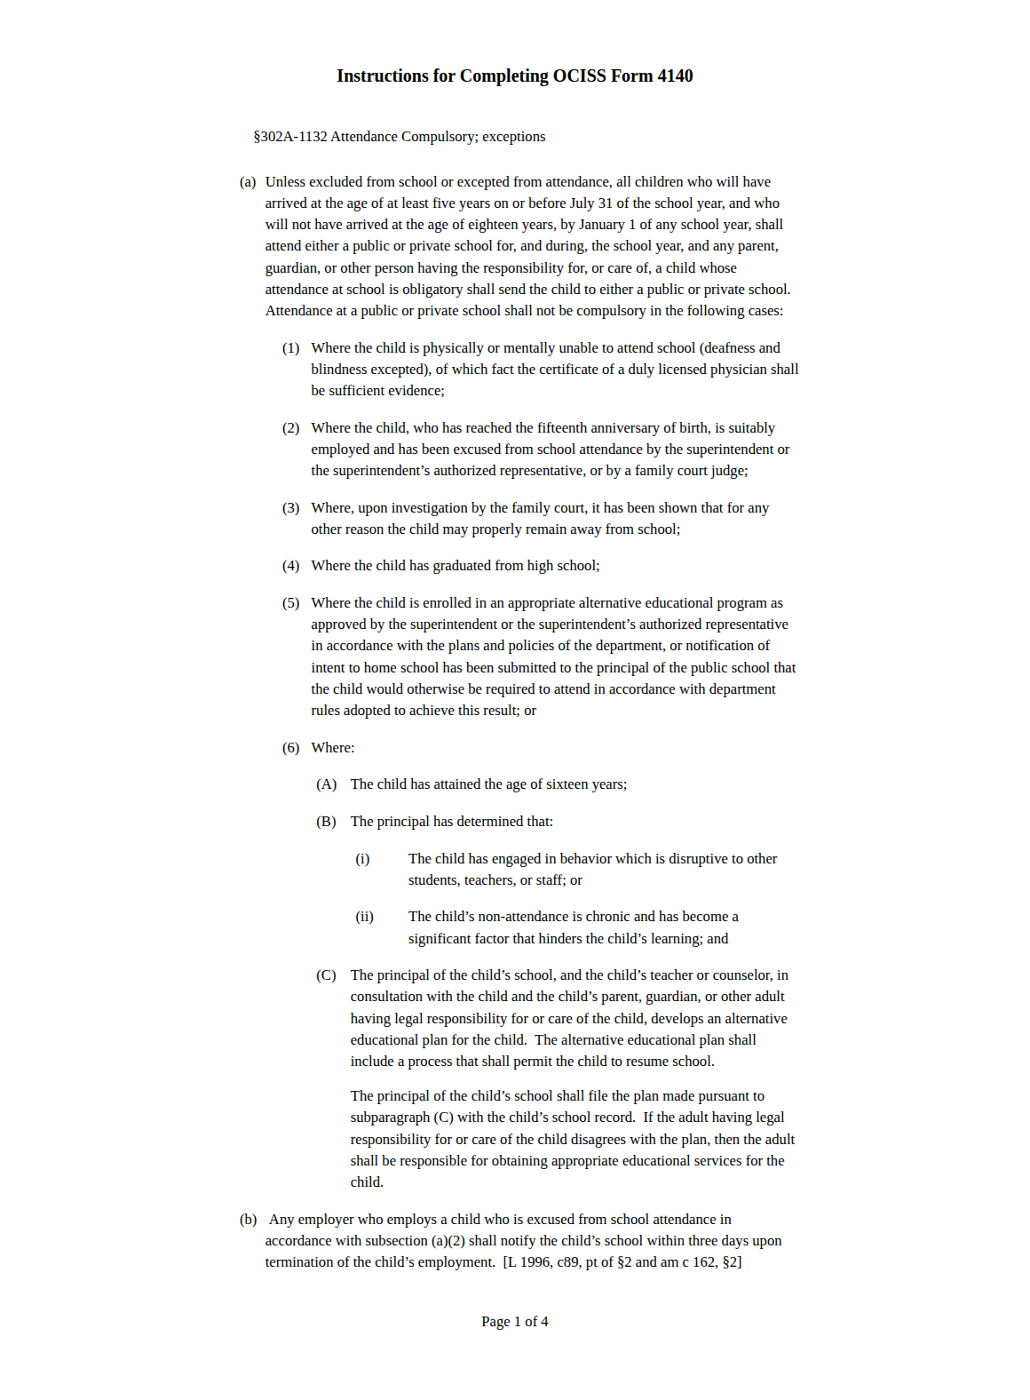Instructions for Completing OCISS Form 4140
§302A-1132 Attendance Compulsory; exceptions
(a)
Unless excluded from school or excepted from attendance, all children who will have arrived at the age of at least five years on or before July 31 of the school year, and who will not have arrived at the age of eighteen years, by January 1 of any school year, shall attend either a public or private school for, and during, the school year, and any parent, guardian, or other person having the responsibility for, or care of, a child whose attendance at school is obligatory shall send the child to either a public or private school. Attendance at a public or private school shall not be compulsory in the following cases:
(1)
Where the child is physically or mentally unable to attend school (deafness and blindness excepted), of which fact the certificate of a duly licensed physician shall be sufficient evidence;
(2)
Where the child, who has reached the fifteenth anniversary of birth, is suitably employed and has been excused from school attendance by the superintendent or the superintendent’s authorized representative, or by a family court judge;
(3)
Where, upon investigation by the family court, it has been shown that for any other reason the child may properly remain away from school;
(4)
Where the child has graduated from high school;
(5)
Where the child is enrolled in an appropriate alternative educational program as approved by the superintendent or the superintendent’s authorized representative in accordance with the plans and policies of the department, or notification of intent to home school has been submitted to the principal of the public school that the child would otherwise be required to attend in accordance with department rules adopted to achieve this result; or
(6)
Where:
(A)
The child has attained the age of sixteen years;
(B)
The principal has determined that:
(i)
The child has engaged in behavior which is disruptive to other students, teachers, or staff; or
(ii)
The child’s non-attendance is chronic and has become a significant factor that hinders the child’s learning; and
(C)
The principal of the child’s school, and the child’s teacher or counselor, in consultation with the child and the child’s parent, guardian, or other adult having legal responsibility for or care of the child, develops an alternative educational plan for the child. The alternative educational plan shall include a process that shall permit the child to resume school.
The principal of the child’s school shall file the plan made pursuant to subparagraph (C) with the child’s school record. If the adult having legal responsibility for or care of the child disagrees with the plan, then the adult shall be responsible for obtaining appropriate educational services for the child.
(b)
Any employer who employs a child who is excused from school attendance in accordance with subsection (a)(2) shall notify the child’s school within three days upon termination of the child’s employment. [L 1996, c89, pt of §2 and am c 162, §2]
Page 1 of 4